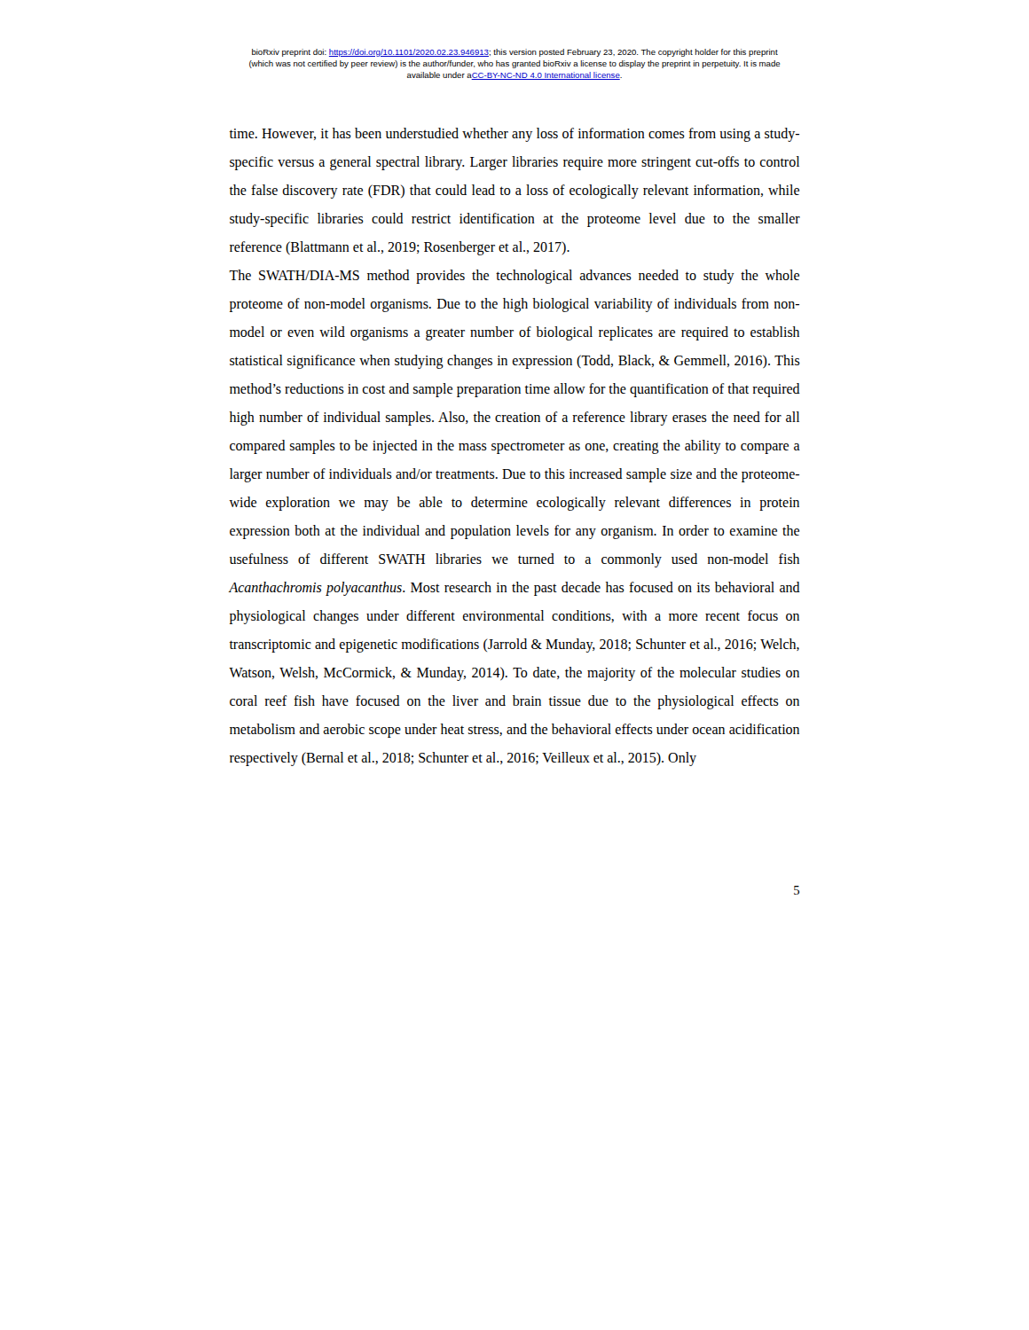bioRxiv preprint doi: https://doi.org/10.1101/2020.02.23.946913; this version posted February 23, 2020. The copyright holder for this preprint
(which was not certified by peer review) is the author/funder, who has granted bioRxiv a license to display the preprint in perpetuity. It is made
available under aCC-BY-NC-ND 4.0 International license.
time. However, it has been understudied whether any loss of information comes from using a study-specific versus a general spectral library. Larger libraries require more stringent cut-offs to control the false discovery rate (FDR) that could lead to a loss of ecologically relevant information, while study-specific libraries could restrict identification at the proteome level due to the smaller reference (Blattmann et al., 2019; Rosenberger et al., 2017).
The SWATH/DIA-MS method provides the technological advances needed to study the whole proteome of non-model organisms. Due to the high biological variability of individuals from non-model or even wild organisms a greater number of biological replicates are required to establish statistical significance when studying changes in expression (Todd, Black, & Gemmell, 2016). This method’s reductions in cost and sample preparation time allow for the quantification of that required high number of individual samples. Also, the creation of a reference library erases the need for all compared samples to be injected in the mass spectrometer as one, creating the ability to compare a larger number of individuals and/or treatments. Due to this increased sample size and the proteome-wide exploration we may be able to determine ecologically relevant differences in protein expression both at the individual and population levels for any organism. In order to examine the usefulness of different SWATH libraries we turned to a commonly used non-model fish Acanthachromis polyacanthus. Most research in the past decade has focused on its behavioral and physiological changes under different environmental conditions, with a more recent focus on transcriptomic and epigenetic modifications (Jarrold & Munday, 2018; Schunter et al., 2016; Welch, Watson, Welsh, McCormick, & Munday, 2014). To date, the majority of the molecular studies on coral reef fish have focused on the liver and brain tissue due to the physiological effects on metabolism and aerobic scope under heat stress, and the behavioral effects under ocean acidification respectively (Bernal et al., 2018; Schunter et al., 2016; Veilleux et al., 2015). Only
5